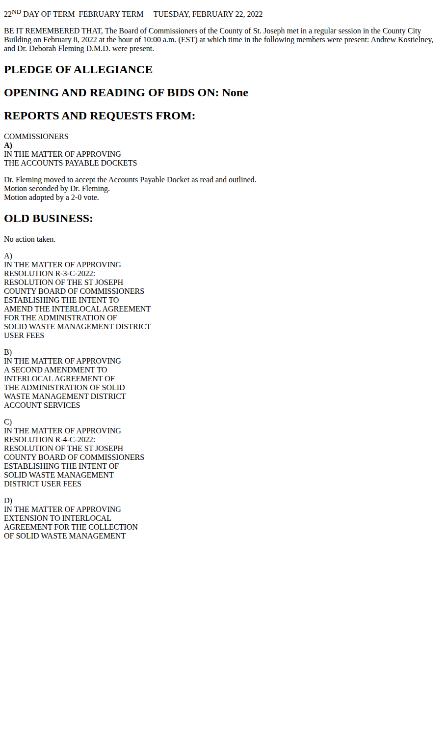22ND DAY OF TERM FEBRUARY TERM TUESDAY, FEBRUARY 22, 2022
BE IT REMEMBERED THAT, The Board of Commissioners of the County of St. Joseph met in a regular session in the County City Building on February 8, 2022 at the hour of 10:00 a.m. (EST) at which time in the following members were present: Andrew Kostielney, and Dr. Deborah Fleming D.M.D. were present.
PLEDGE OF ALLEGIANCE
OPENING AND READING OF BIDS ON: None
REPORTS AND REQUESTS FROM:
COMMISSIONERS
A)
IN THE MATTER OF APPROVING
THE ACCOUNTS PAYABLE DOCKETS
Dr. Fleming moved to accept the Accounts Payable Docket as read and outlined.
Motion seconded by Dr. Fleming.
Motion adopted by a 2-0 vote.
OLD BUSINESS:
No action taken.
A)
IN THE MATTER OF APPROVING
RESOLUTION R-3-C-2022:
RESOLUTION OF THE ST JOSEPH
COUNTY BOARD OF COMMISSIONERS
ESTABLISHING THE INTENT TO
AMEND THE INTERLOCAL AGREEMENT
FOR THE ADMINISTRATION OF
SOLID WASTE MANAGEMENT DISTRICT
USER FEES
B)
IN THE MATTER OF APPROVING
A SECOND AMENDMENT TO
INTERLOCAL AGREEMENT OF
THE ADMINISTRATION OF SOLID
WASTE MANAGEMENT DISTRICT
ACCOUNT SERVICES
C)
IN THE MATTER OF APPROVING
RESOLUTION R-4-C-2022:
RESOLUTION OF THE ST JOSEPH
COUNTY BOARD OF COMMISSIONERS
ESTABLISHING THE INTENT OF
SOLID WASTE MANAGEMENT
DISTRICT USER FEES
D)
IN THE MATTER OF APPROVING
EXTENSION TO INTERLOCAL
AGREEMENT FOR THE COLLECTION
OF SOLID WASTE MANAGEMENT